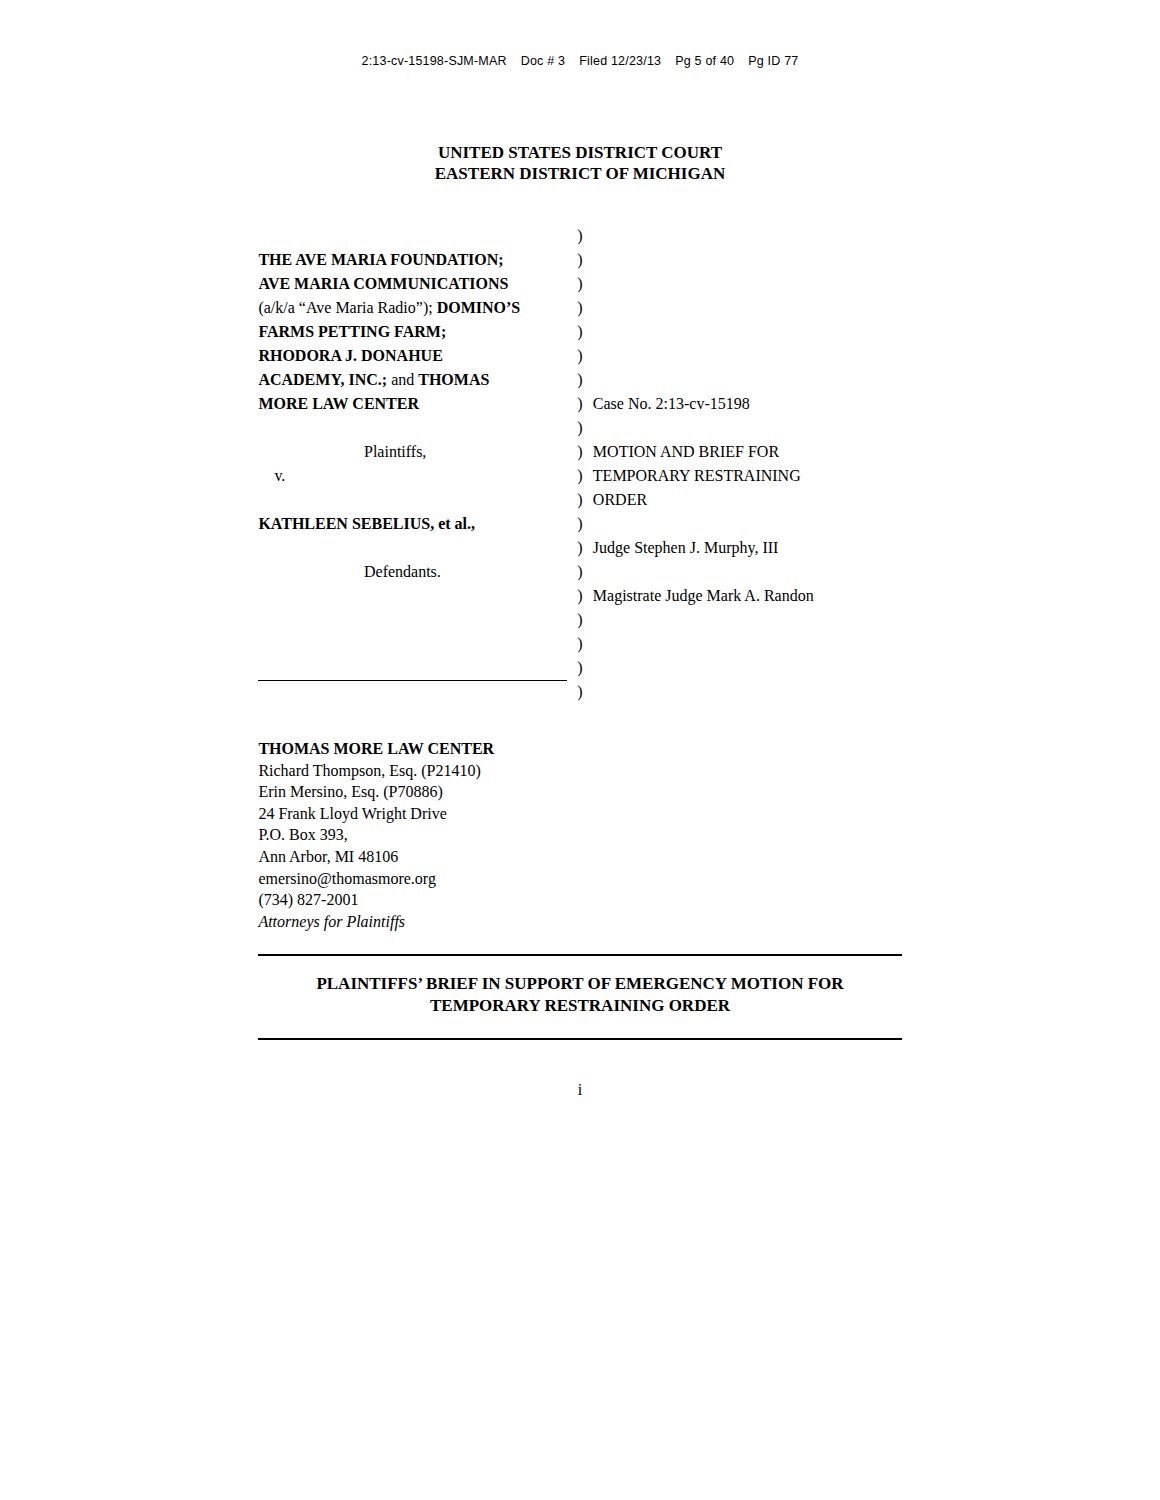2:13-cv-15198-SJM-MAR Doc # 3 Filed 12/23/13 Pg 5 of 40 Pg ID 77
UNITED STATES DISTRICT COURT
EASTERN DISTRICT OF MICHIGAN
| THE AVE MARIA FOUNDATION; AVE MARIA COMMUNICATIONS (a/k/a “Ave Maria Radio”); DOMINO’S FARMS PETTING FARM; RHODORA J. DONAHUE ACADEMY, INC.; and THOMAS MORE LAW CENTER Plaintiffs, v. KATHLEEN SEBELIUS, et al., Defendants. | ) ) ) ) ) ) ) ) ) ) ) ) ) ) ) ) ) ) ) ) | Case No. 2:13-cv-15198 MOTION AND BRIEF FOR TEMPORARY RESTRAINING ORDER Judge Stephen J. Murphy, III Magistrate Judge Mark A. Randon |
Thomas More Law Center
Richard Thompson, Esq. (P21410)
Erin Mersino, Esq. (P70886)
24 Frank Lloyd Wright Drive
P.O. Box 393,
Ann Arbor, MI 48106
emersino@thomasmore.org
(734) 827-2001
Attorneys for Plaintiffs
PLAINTIFFS’ BRIEF IN SUPPORT OF EMERGENCY MOTION FOR
TEMPORARY RESTRAINING ORDER
i